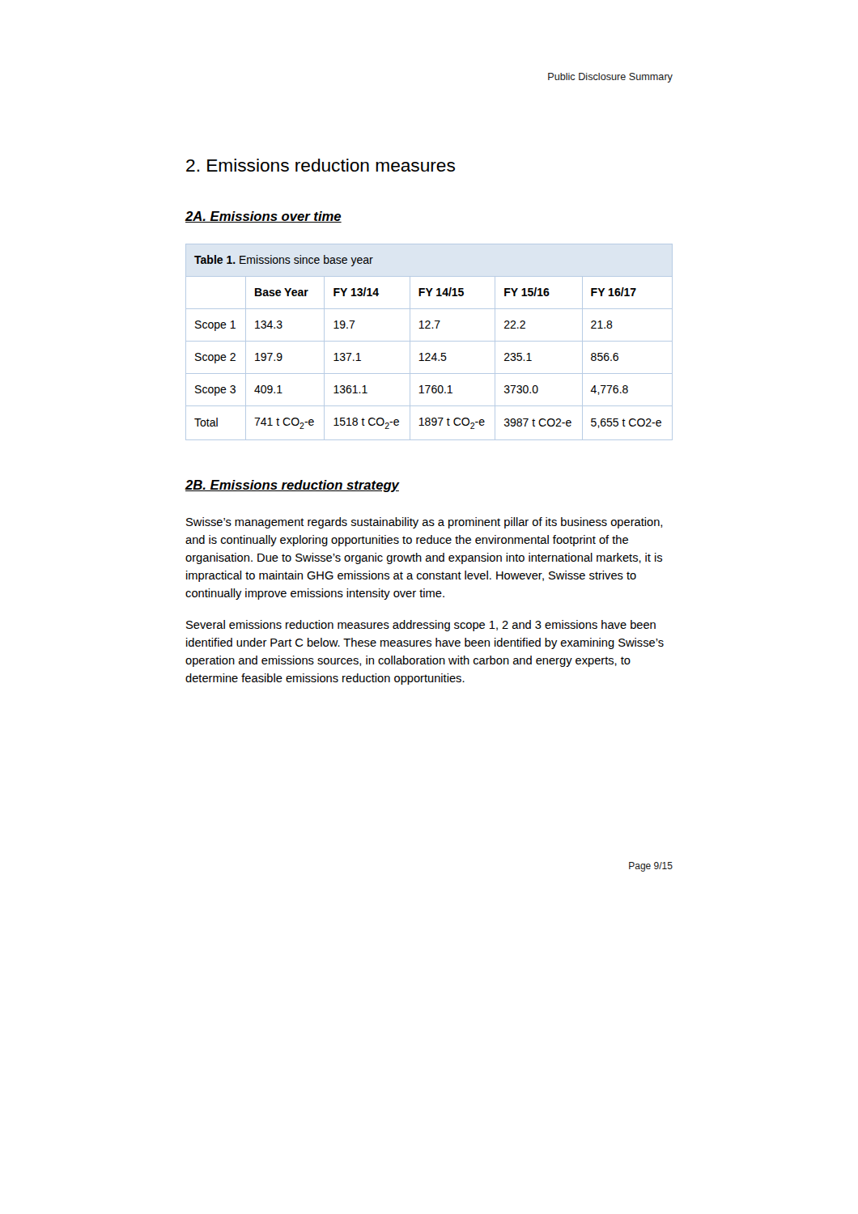Public Disclosure Summary
2. Emissions reduction measures
2A. Emissions over time
| Table 1. Emissions since base year |
| | Base Year | FY 13/14 | FY 14/15 | FY 15/16 | FY 16/17 |
| Scope 1 | 134.3 | 19.7 | 12.7 | 22.2 | 21.8 |
| Scope 2 | 197.9 | 137.1 | 124.5 | 235.1 | 856.6 |
| Scope 3 | 409.1 | 1361.1 | 1760.1 | 3730.0 | 4,776.8 |
| Total | 741 t CO 2 -e | 1518 t CO 2 -e | 1897 t CO 2 -e | 3987 t CO2-e | 5,655 t CO2-e |
2B. Emissions reduction strategy
Swisse’s management regards sustainability as a prominent pillar of its business operation, and is continually exploring opportunities to reduce the environmental footprint of the organisation. Due to Swisse’s organic growth and expansion into international markets, it is impractical to maintain GHG emissions at a constant level. However, Swisse strives to continually improve emissions intensity over time.
Several emissions reduction measures addressing scope 1, 2 and 3 emissions have been identified under Part C below. These measures have been identified by examining Swisse’s operation and emissions sources, in collaboration with carbon and energy experts, to determine feasible emissions reduction opportunities.
Page 9/15